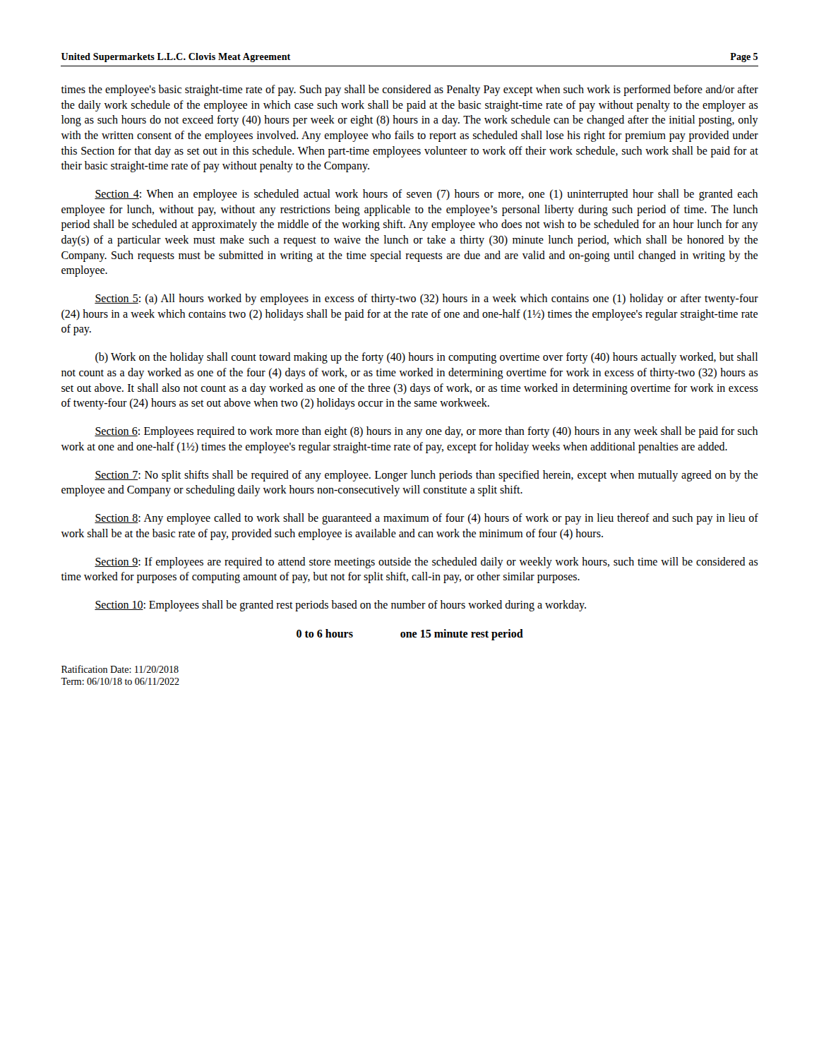United Supermarkets L.L.C. Clovis Meat Agreement Page 5
times the employee's basic straight-time rate of pay. Such pay shall be considered as Penalty Pay except when such work is performed before and/or after the daily work schedule of the employee in which case such work shall be paid at the basic straight-time rate of pay without penalty to the employer as long as such hours do not exceed forty (40) hours per week or eight (8) hours in a day. The work schedule can be changed after the initial posting, only with the written consent of the employees involved. Any employee who fails to report as scheduled shall lose his right for premium pay provided under this Section for that day as set out in this schedule. When part-time employees volunteer to work off their work schedule, such work shall be paid for at their basic straight-time rate of pay without penalty to the Company.
Section 4: When an employee is scheduled actual work hours of seven (7) hours or more, one (1) uninterrupted hour shall be granted each employee for lunch, without pay, without any restrictions being applicable to the employee’s personal liberty during such period of time. The lunch period shall be scheduled at approximately the middle of the working shift. Any employee who does not wish to be scheduled for an hour lunch for any day(s) of a particular week must make such a request to waive the lunch or take a thirty (30) minute lunch period, which shall be honored by the Company. Such requests must be submitted in writing at the time special requests are due and are valid and on-going until changed in writing by the employee.
Section 5: (a) All hours worked by employees in excess of thirty-two (32) hours in a week which contains one (1) holiday or after twenty-four (24) hours in a week which contains two (2) holidays shall be paid for at the rate of one and one-half (1½) times the employee's regular straight-time rate of pay.
(b) Work on the holiday shall count toward making up the forty (40) hours in computing overtime over forty (40) hours actually worked, but shall not count as a day worked as one of the four (4) days of work, or as time worked in determining overtime for work in excess of thirty-two (32) hours as set out above. It shall also not count as a day worked as one of the three (3) days of work, or as time worked in determining overtime for work in excess of twenty-four (24) hours as set out above when two (2) holidays occur in the same workweek.
Section 6: Employees required to work more than eight (8) hours in any one day, or more than forty (40) hours in any week shall be paid for such work at one and one-half (1½) times the employee's regular straight-time rate of pay, except for holiday weeks when additional penalties are added.
Section 7: No split shifts shall be required of any employee. Longer lunch periods than specified herein, except when mutually agreed on by the employee and Company or scheduling daily work hours non-consecutively will constitute a split shift.
Section 8: Any employee called to work shall be guaranteed a maximum of four (4) hours of work or pay in lieu thereof and such pay in lieu of work shall be at the basic rate of pay, provided such employee is available and can work the minimum of four (4) hours.
Section 9: If employees are required to attend store meetings outside the scheduled daily or weekly work hours, such time will be considered as time worked for purposes of computing amount of pay, but not for split shift, call-in pay, or other similar purposes.
Section 10: Employees shall be granted rest periods based on the number of hours worked during a workday.
0 to 6 hours one 15 minute rest period
Ratification Date: 11/20/2018
Term: 06/10/18 to 06/11/2022